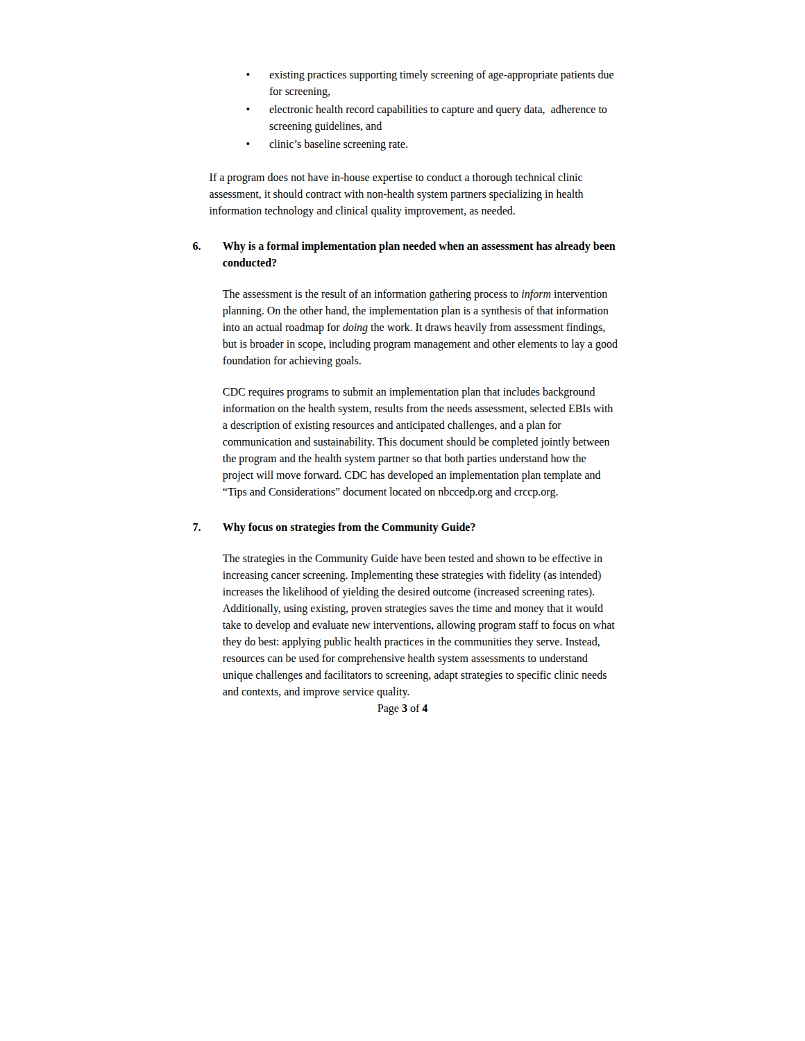existing practices supporting timely screening of age-appropriate patients due for screening,
electronic health record capabilities to capture and query data, adherence to screening guidelines, and
clinic’s baseline screening rate.
If a program does not have in-house expertise to conduct a thorough technical clinic assessment, it should contract with non-health system partners specializing in health information technology and clinical quality improvement, as needed.
Why is a formal implementation plan needed when an assessment has already been conducted?
The assessment is the result of an information gathering process to inform intervention planning. On the other hand, the implementation plan is a synthesis of that information into an actual roadmap for doing the work. It draws heavily from assessment findings, but is broader in scope, including program management and other elements to lay a good foundation for achieving goals.
CDC requires programs to submit an implementation plan that includes background information on the health system, results from the needs assessment, selected EBIs with a description of existing resources and anticipated challenges, and a plan for communication and sustainability. This document should be completed jointly between the program and the health system partner so that both parties understand how the project will move forward. CDC has developed an implementation plan template and “Tips and Considerations” document located on nbccedp.org and crccp.org.
Why focus on strategies from the Community Guide?
The strategies in the Community Guide have been tested and shown to be effective in increasing cancer screening. Implementing these strategies with fidelity (as intended) increases the likelihood of yielding the desired outcome (increased screening rates). Additionally, using existing, proven strategies saves the time and money that it would take to develop and evaluate new interventions, allowing program staff to focus on what they do best: applying public health practices in the communities they serve. Instead, resources can be used for comprehensive health system assessments to understand unique challenges and facilitators to screening, adapt strategies to specific clinic needs and contexts, and improve service quality.
Page 3 of 4